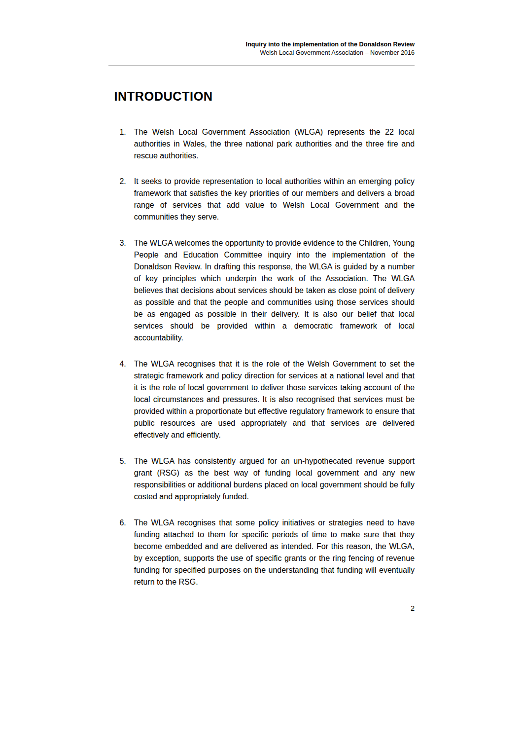Inquiry into the implementation of the Donaldson Review
Welsh Local Government Association – November 2016
INTRODUCTION
The Welsh Local Government Association (WLGA) represents the 22 local authorities in Wales, the three national park authorities and the three fire and rescue authorities.
It seeks to provide representation to local authorities within an emerging policy framework that satisfies the key priorities of our members and delivers a broad range of services that add value to Welsh Local Government and the communities they serve.
The WLGA welcomes the opportunity to provide evidence to the Children, Young People and Education Committee inquiry into the implementation of the Donaldson Review. In drafting this response, the WLGA is guided by a number of key principles which underpin the work of the Association. The WLGA believes that decisions about services should be taken as close point of delivery as possible and that the people and communities using those services should be as engaged as possible in their delivery. It is also our belief that local services should be provided within a democratic framework of local accountability.
The WLGA recognises that it is the role of the Welsh Government to set the strategic framework and policy direction for services at a national level and that it is the role of local government to deliver those services taking account of the local circumstances and pressures. It is also recognised that services must be provided within a proportionate but effective regulatory framework to ensure that public resources are used appropriately and that services are delivered effectively and efficiently.
The WLGA has consistently argued for an un-hypothecated revenue support grant (RSG) as the best way of funding local government and any new responsibilities or additional burdens placed on local government should be fully costed and appropriately funded.
The WLGA recognises that some policy initiatives or strategies need to have funding attached to them for specific periods of time to make sure that they become embedded and are delivered as intended. For this reason, the WLGA, by exception, supports the use of specific grants or the ring fencing of revenue funding for specified purposes on the understanding that funding will eventually return to the RSG.
2